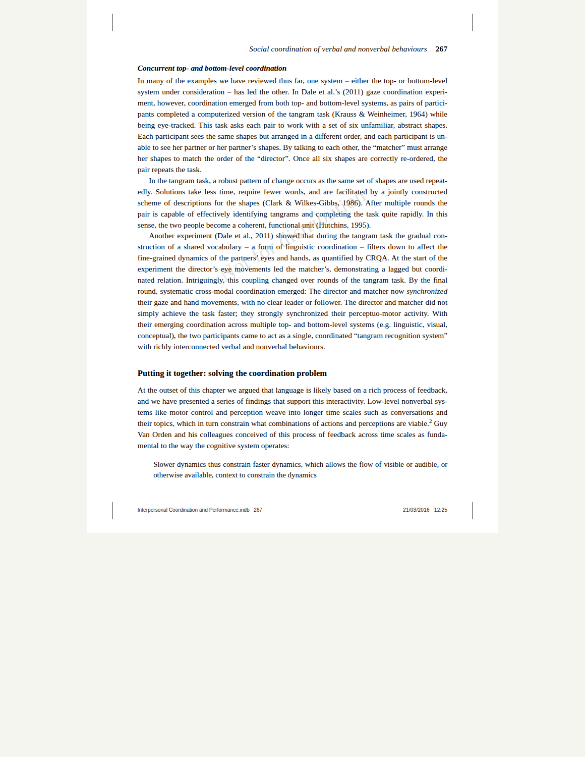Not for distribution
Social coordination of verbal and nonverbal behaviours 267
Concurrent top- and bottom-level coordination
In many of the examples we have reviewed thus far, one system – either the top- or bottom-level system under consideration – has led the other. In Dale et al.’s (2011) gaze coordination experiment, however, coordination emerged from both top- and bottom-level systems, as pairs of participants completed a computerized version of the tangram task (Krauss & Weinheimer, 1964) while being eye-tracked. This task asks each pair to work with a set of six unfamiliar, abstract shapes. Each participant sees the same shapes but arranged in a different order, and each participant is unable to see her partner or her partner’s shapes. By talking to each other, the “matcher” must arrange her shapes to match the order of the “director”. Once all six shapes are correctly re-ordered, the pair repeats the task.
In the tangram task, a robust pattern of change occurs as the same set of shapes are used repeatedly. Solutions take less time, require fewer words, and are facilitated by a jointly constructed scheme of descriptions for the shapes (Clark & Wilkes-Gibbs, 1986). After multiple rounds the pair is capable of effectively identifying tangrams and completing the task quite rapidly. In this sense, the two people become a coherent, functional unit (Hutchins, 1995).
Another experiment (Dale et al., 2011) showed that during the tangram task the gradual construction of a shared vocabulary – a form of linguistic coordination – filters down to affect the fine-grained dynamics of the partners’ eyes and hands, as quantified by CRQA. At the start of the experiment the director’s eye movements led the matcher’s, demonstrating a lagged but coordinated relation. Intriguingly, this coupling changed over rounds of the tangram task. By the final round, systematic cross-modal coordination emerged: The director and matcher now synchronized their gaze and hand movements, with no clear leader or follower. The director and matcher did not simply achieve the task faster; they strongly synchronized their perceptuo-motor activity. With their emerging coordination across multiple top- and bottom-level systems (e.g. linguistic, visual, conceptual), the two participants came to act as a single, coordinated “tangram recognition system” with richly interconnected verbal and nonverbal behaviours.
Putting it together: solving the coordination problem
At the outset of this chapter we argued that language is likely based on a rich process of feedback, and we have presented a series of findings that support this interactivity. Low-level nonverbal systems like motor control and perception weave into longer time scales such as conversations and their topics, which in turn constrain what combinations of actions and perceptions are viable.2 Guy Van Orden and his colleagues conceived of this process of feedback across time scales as fundamental to the way the cognitive system operates:
Slower dynamics thus constrain faster dynamics, which allows the flow of visible or audible, or otherwise available, context to constrain the dynamics
Interpersonal Coordination and Performance.indb 267 21/03/2016 12:25